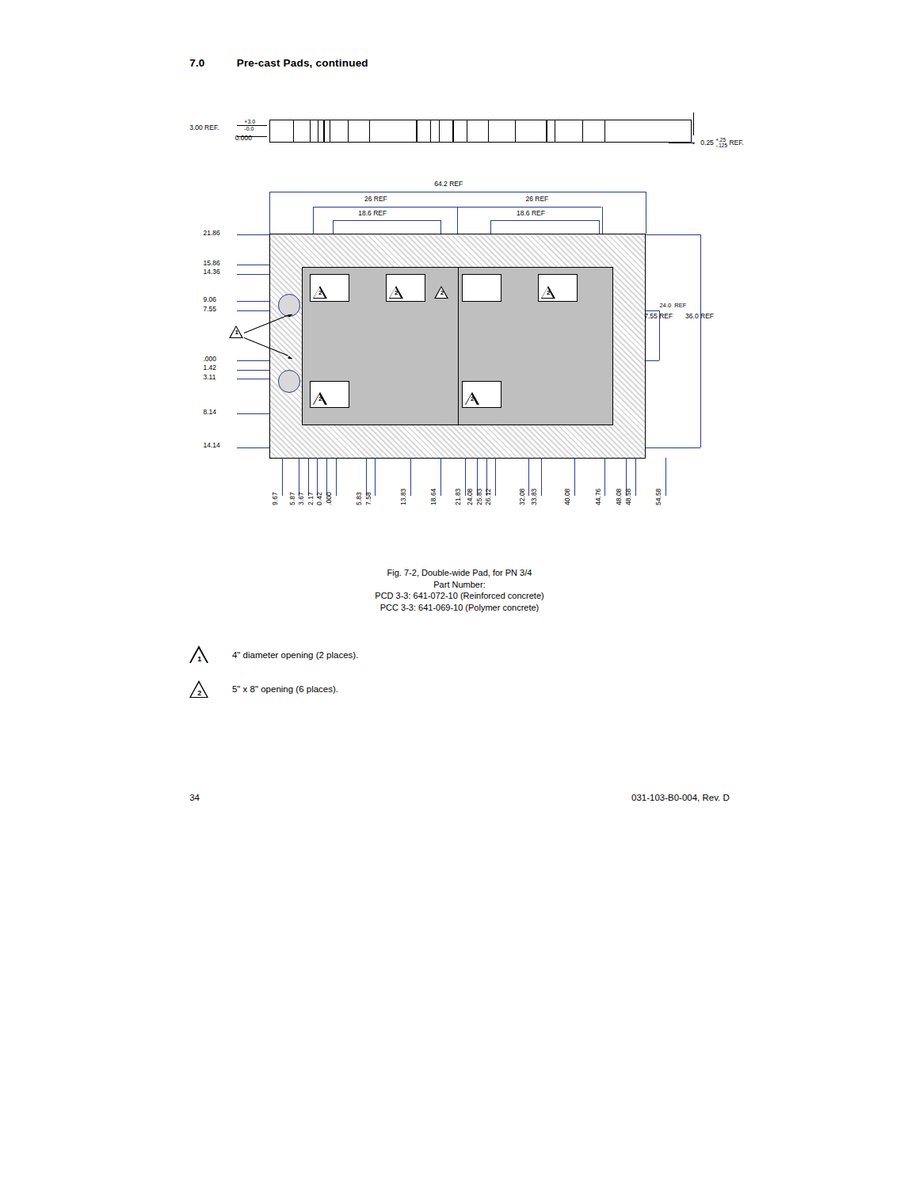7.0 Pre-cast Pads, continued
3.00 REF.
+3.0
-0.0
0.000
0.25 +.25
-.125 REF.
64.2 REF
26 REF
26 REF
18.6 REF
18.6 REF
21.86
15.86
14.36
9.06
7.55
.000
1.42
3.11
8.14
14.14
2
2
2
2
2
2
1
24.0 REF
7.55 REF
36.0 REF
9.67
5.87
3.67
2.17
0.42
.000
5.83
7.58
13.83
18.64
21.83
24.08
25.83
26.12
32.08
33.83
40.08
44.76
48.08
48.58
54.58
Fig. 7-2, Double-wide Pad, for PN 3/4
Part Number:
PCD 3-3: 641-072-10 (Reinforced concrete)
PCC 3-3: 641-069-10 (Polymer concrete)
1
4" diameter opening (2 places).
2
5" x 8" opening (6 places).
34
031-103-B0-004, Rev. D